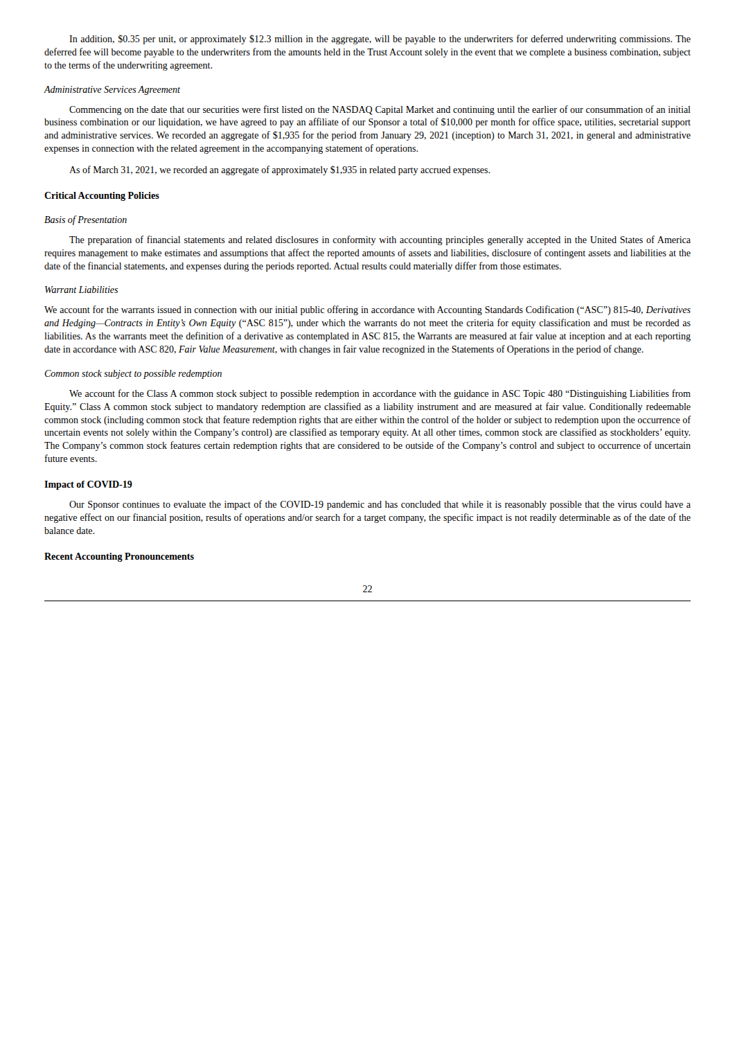In addition, $0.35 per unit, or approximately $12.3 million in the aggregate, will be payable to the underwriters for deferred underwriting commissions. The deferred fee will become payable to the underwriters from the amounts held in the Trust Account solely in the event that we complete a business combination, subject to the terms of the underwriting agreement.
Administrative Services Agreement
Commencing on the date that our securities were first listed on the NASDAQ Capital Market and continuing until the earlier of our consummation of an initial business combination or our liquidation, we have agreed to pay an affiliate of our Sponsor a total of $10,000 per month for office space, utilities, secretarial support and administrative services. We recorded an aggregate of $1,935 for the period from January 29, 2021 (inception) to March 31, 2021, in general and administrative expenses in connection with the related agreement in the accompanying statement of operations.
As of March 31, 2021, we recorded an aggregate of approximately $1,935 in related party accrued expenses.
Critical Accounting Policies
Basis of Presentation
The preparation of financial statements and related disclosures in conformity with accounting principles generally accepted in the United States of America requires management to make estimates and assumptions that affect the reported amounts of assets and liabilities, disclosure of contingent assets and liabilities at the date of the financial statements, and expenses during the periods reported. Actual results could materially differ from those estimates.
Warrant Liabilities
We account for the warrants issued in connection with our initial public offering in accordance with Accounting Standards Codification (“ASC”) 815-40, Derivatives and Hedging—Contracts in Entity’s Own Equity (“ASC 815”), under which the warrants do not meet the criteria for equity classification and must be recorded as liabilities. As the warrants meet the definition of a derivative as contemplated in ASC 815, the Warrants are measured at fair value at inception and at each reporting date in accordance with ASC 820, Fair Value Measurement, with changes in fair value recognized in the Statements of Operations in the period of change.
Common stock subject to possible redemption
We account for the Class A common stock subject to possible redemption in accordance with the guidance in ASC Topic 480 “Distinguishing Liabilities from Equity.” Class A common stock subject to mandatory redemption are classified as a liability instrument and are measured at fair value. Conditionally redeemable common stock (including common stock that feature redemption rights that are either within the control of the holder or subject to redemption upon the occurrence of uncertain events not solely within the Company’s control) are classified as temporary equity. At all other times, common stock are classified as stockholders’ equity. The Company’s common stock features certain redemption rights that are considered to be outside of the Company’s control and subject to occurrence of uncertain future events.
Impact of COVID-19
Our Sponsor continues to evaluate the impact of the COVID-19 pandemic and has concluded that while it is reasonably possible that the virus could have a negative effect on our financial position, results of operations and/or search for a target company, the specific impact is not readily determinable as of the date of the balance date.
Recent Accounting Pronouncements
22